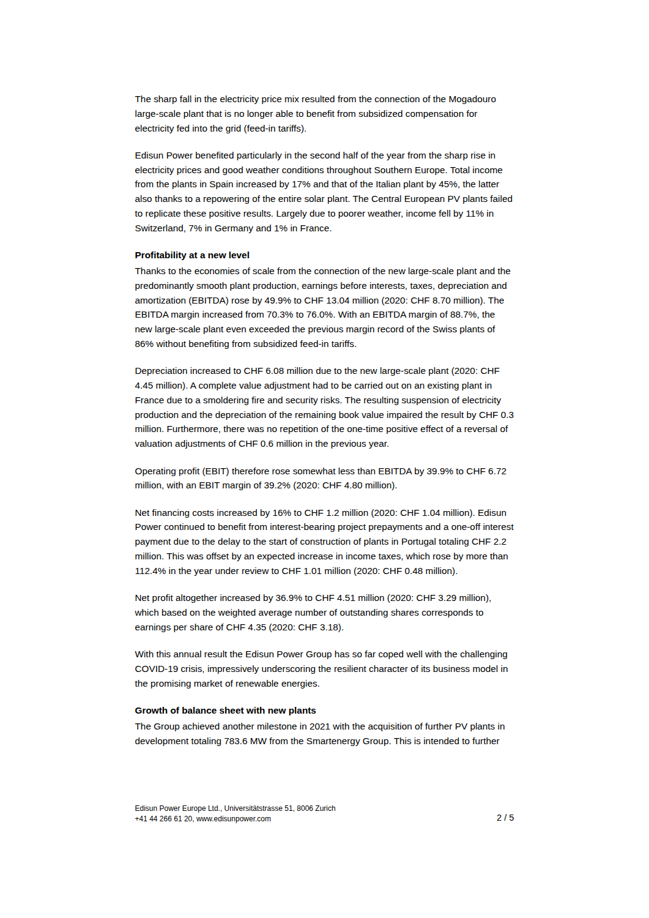The sharp fall in the electricity price mix resulted from the connection of the Mogadouro large-scale plant that is no longer able to benefit from subsidized compensation for electricity fed into the grid (feed-in tariffs).
Edisun Power benefited particularly in the second half of the year from the sharp rise in electricity prices and good weather conditions throughout Southern Europe. Total income from the plants in Spain increased by 17% and that of the Italian plant by 45%, the latter also thanks to a repowering of the entire solar plant. The Central European PV plants failed to replicate these positive results. Largely due to poorer weather, income fell by 11% in Switzerland, 7% in Germany and 1% in France.
Profitability at a new level
Thanks to the economies of scale from the connection of the new large-scale plant and the predominantly smooth plant production, earnings before interests, taxes, depreciation and amortization (EBITDA) rose by 49.9% to CHF 13.04 million (2020: CHF 8.70 million). The EBITDA margin increased from 70.3% to 76.0%. With an EBITDA margin of 88.7%, the new large-scale plant even exceeded the previous margin record of the Swiss plants of 86% without benefiting from subsidized feed-in tariffs.
Depreciation increased to CHF 6.08 million due to the new large-scale plant (2020: CHF 4.45 million). A complete value adjustment had to be carried out on an existing plant in France due to a smoldering fire and security risks. The resulting suspension of electricity production and the depreciation of the remaining book value impaired the result by CHF 0.3 million. Furthermore, there was no repetition of the one-time positive effect of a reversal of valuation adjustments of CHF 0.6 million in the previous year.
Operating profit (EBIT) therefore rose somewhat less than EBITDA by 39.9% to CHF 6.72 million, with an EBIT margin of 39.2% (2020: CHF 4.80 million).
Net financing costs increased by 16% to CHF 1.2 million (2020: CHF 1.04 million). Edisun Power continued to benefit from interest-bearing project prepayments and a one-off interest payment due to the delay to the start of construction of plants in Portugal totaling CHF 2.2 million. This was offset by an expected increase in income taxes, which rose by more than 112.4% in the year under review to CHF 1.01 million (2020: CHF 0.48 million).
Net profit altogether increased by 36.9% to CHF 4.51 million (2020: CHF 3.29 million), which based on the weighted average number of outstanding shares corresponds to earnings per share of CHF 4.35 (2020: CHF 3.18).
With this annual result the Edisun Power Group has so far coped well with the challenging COVID-19 crisis, impressively underscoring the resilient character of its business model in the promising market of renewable energies.
Growth of balance sheet with new plants
The Group achieved another milestone in 2021 with the acquisition of further PV plants in development totaling 783.6 MW from the Smartenergy Group. This is intended to further
Edisun Power Europe Ltd., Universitätstrasse 51, 8006 Zurich
+41 44 266 61 20, www.edisunpower.com
2 / 5